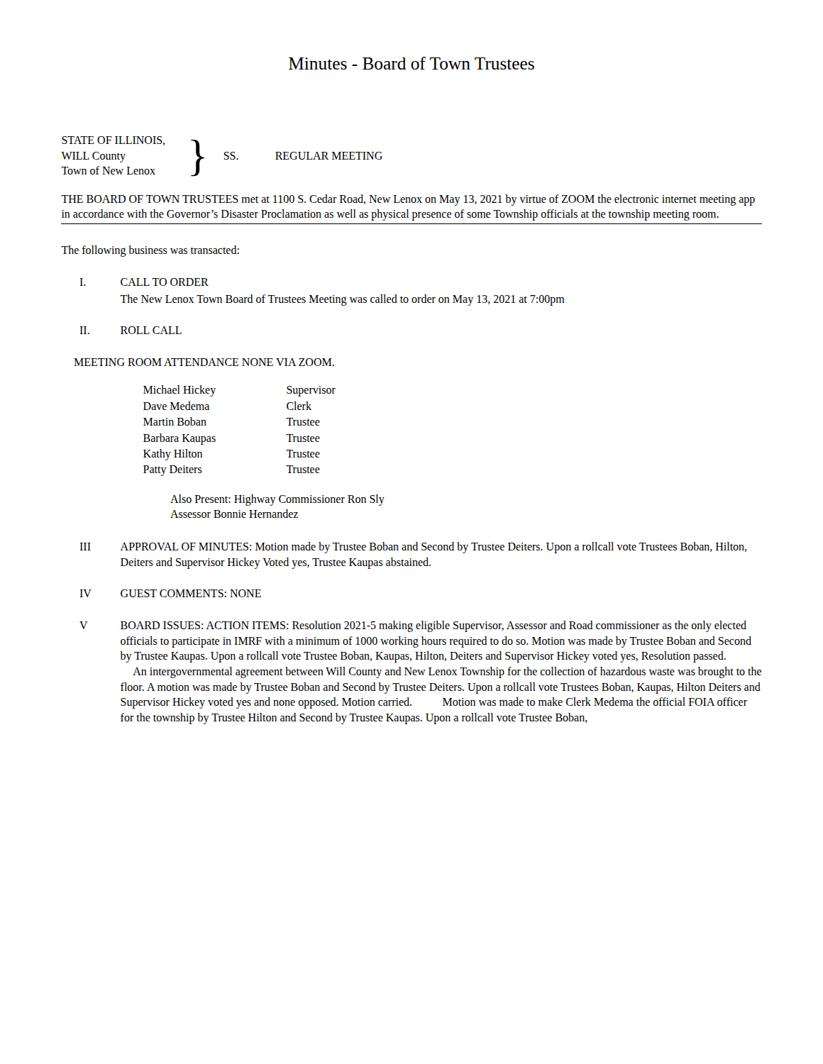Minutes - Board of Town Trustees
STATE OF ILLINOIS, WILL County Town of New Lenox
}
SS.
REGULAR MEETING
THE BOARD OF TOWN TRUSTEES met at 1100 S. Cedar Road, New Lenox on May 13, 2021 by virtue of ZOOM the electronic internet meeting app in accordance with the Governor’s Disaster Proclamation as well as physical presence of some Township officials at the township meeting room.
The following business was transacted:
I. CALL TO ORDER The New Lenox Town Board of Trustees Meeting was called to order on May 13, 2021 at 7:00pm
II. ROLL CALL
MEETING ROOM ATTENDANCE NONE VIA ZOOM.
| Michael Hickey | Supervisor |
| Dave Medema | Clerk |
| Martin Boban | Trustee |
| Barbara Kaupas | Trustee |
| Kathy Hilton | Trustee |
| Patty Deiters | Trustee |
Also Present: Highway Commissioner Ron Sly Assessor Bonnie Hernandez
III APPROVAL OF MINUTES: Motion made by Trustee Boban and Second by Trustee Deiters. Upon a rollcall vote Trustees Boban, Hilton, Deiters and Supervisor Hickey Voted yes, Trustee Kaupas abstained.
IV GUEST COMMENTS: NONE
V BOARD ISSUES: ACTION ITEMS: Resolution 2021-5 making eligible Supervisor, Assessor and Road commissioner as the only elected officials to participate in IMRF with a minimum of 1000 working hours required to do so. Motion was made by Trustee Boban and Second by Trustee Kaupas. Upon a rollcall vote Trustee Boban, Kaupas, Hilton, Deiters and Supervisor Hickey voted yes, Resolution passed. An intergovernmental agreement between Will County and New Lenox Township for the collection of hazardous waste was brought to the floor. A motion was made by Trustee Boban and Second by Trustee Deiters. Upon a rollcall vote Trustees Boban, Kaupas, Hilton Deiters and Supervisor Hickey voted yes and none opposed. Motion carried. Motion was made to make Clerk Medema the official FOIA officer for the township by Trustee Hilton and Second by Trustee Kaupas. Upon a rollcall vote Trustee Boban,